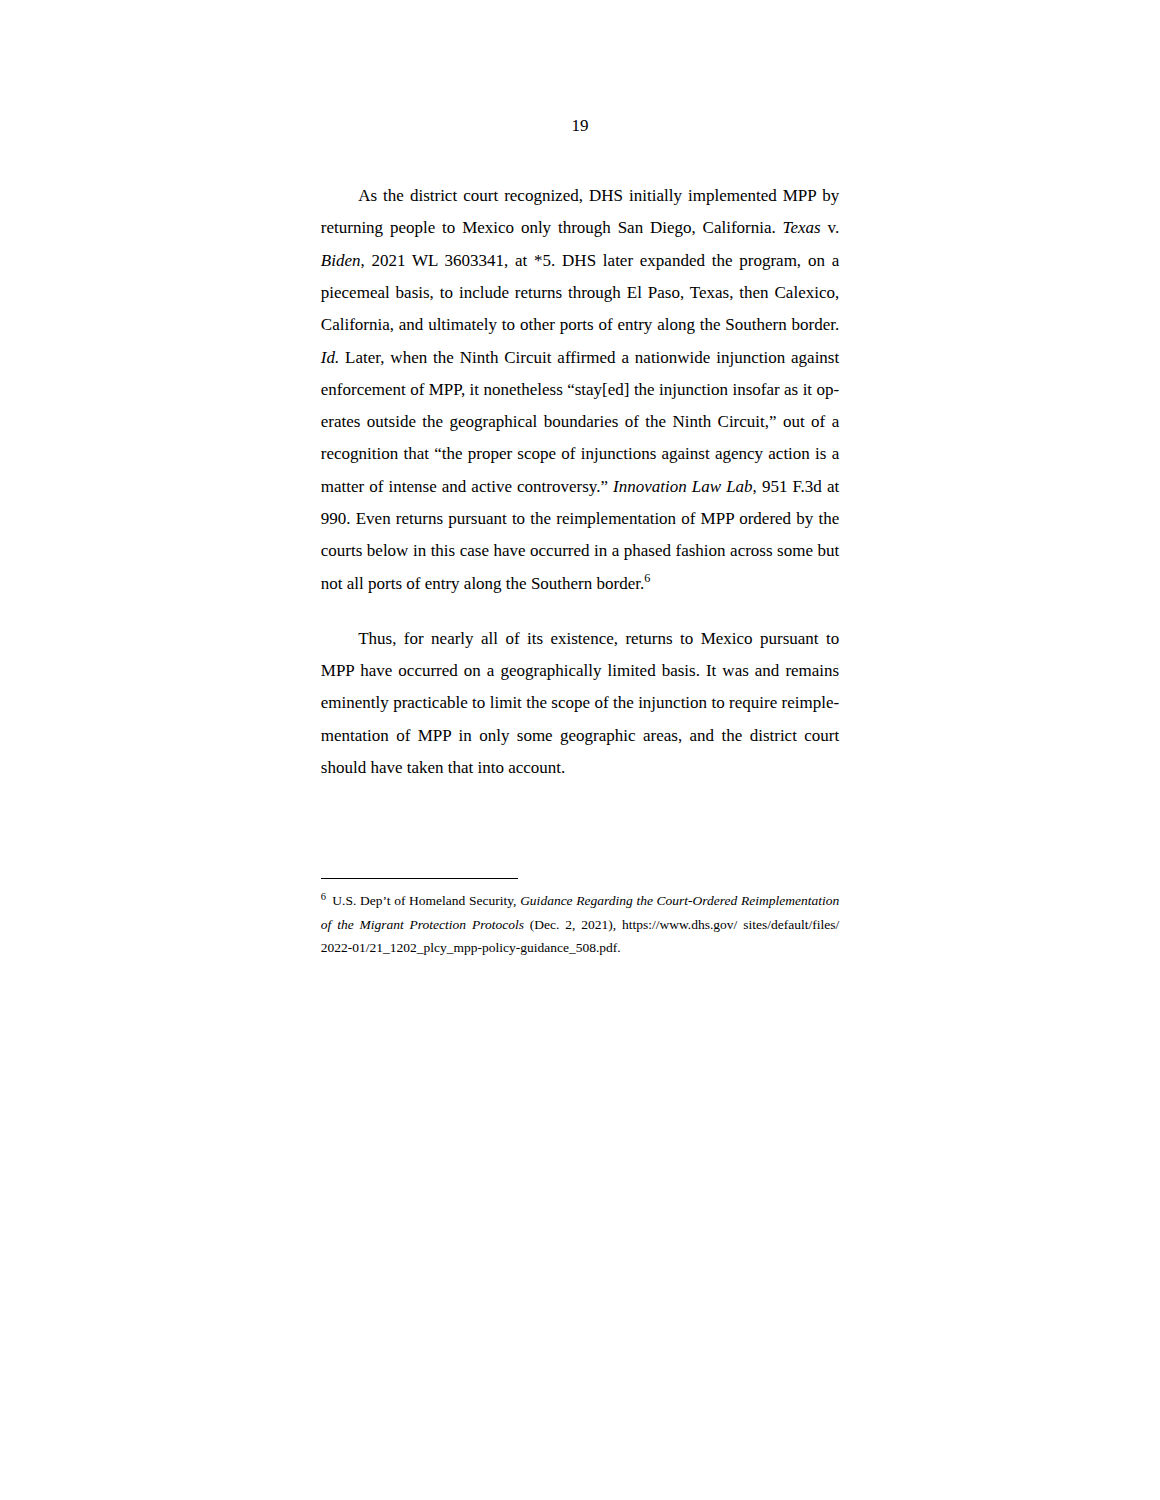19
As the district court recognized, DHS initially implemented MPP by returning people to Mexico only through San Diego, California. Texas v. Biden, 2021 WL 3603341, at *5. DHS later expanded the program, on a piecemeal basis, to include returns through El Paso, Texas, then Calexico, California, and ultimately to other ports of entry along the Southern border. Id. Later, when the Ninth Circuit affirmed a nationwide injunction against enforcement of MPP, it nonetheless “stay[ed] the injunction insofar as it operates outside the geographical boundaries of the Ninth Circuit,” out of a recognition that “the proper scope of injunctions against agency action is a matter of intense and active controversy.” Innovation Law Lab, 951 F.3d at 990. Even returns pursuant to the reimplementation of MPP ordered by the courts below in this case have occurred in a phased fashion across some but not all ports of entry along the Southern border.6
Thus, for nearly all of its existence, returns to Mexico pursuant to MPP have occurred on a geographically limited basis. It was and remains eminently practicable to limit the scope of the injunction to require reimplementation of MPP in only some geographic areas, and the district court should have taken that into account.
6 U.S. Dep’t of Homeland Security, Guidance Regarding the Court-Ordered Reimplementation of the Migrant Protection Protocols (Dec. 2, 2021), https://www.dhs.gov/ sites/default/files/ 2022-01/21_1202_plcy_mpp-policy-guidance_508.pdf.